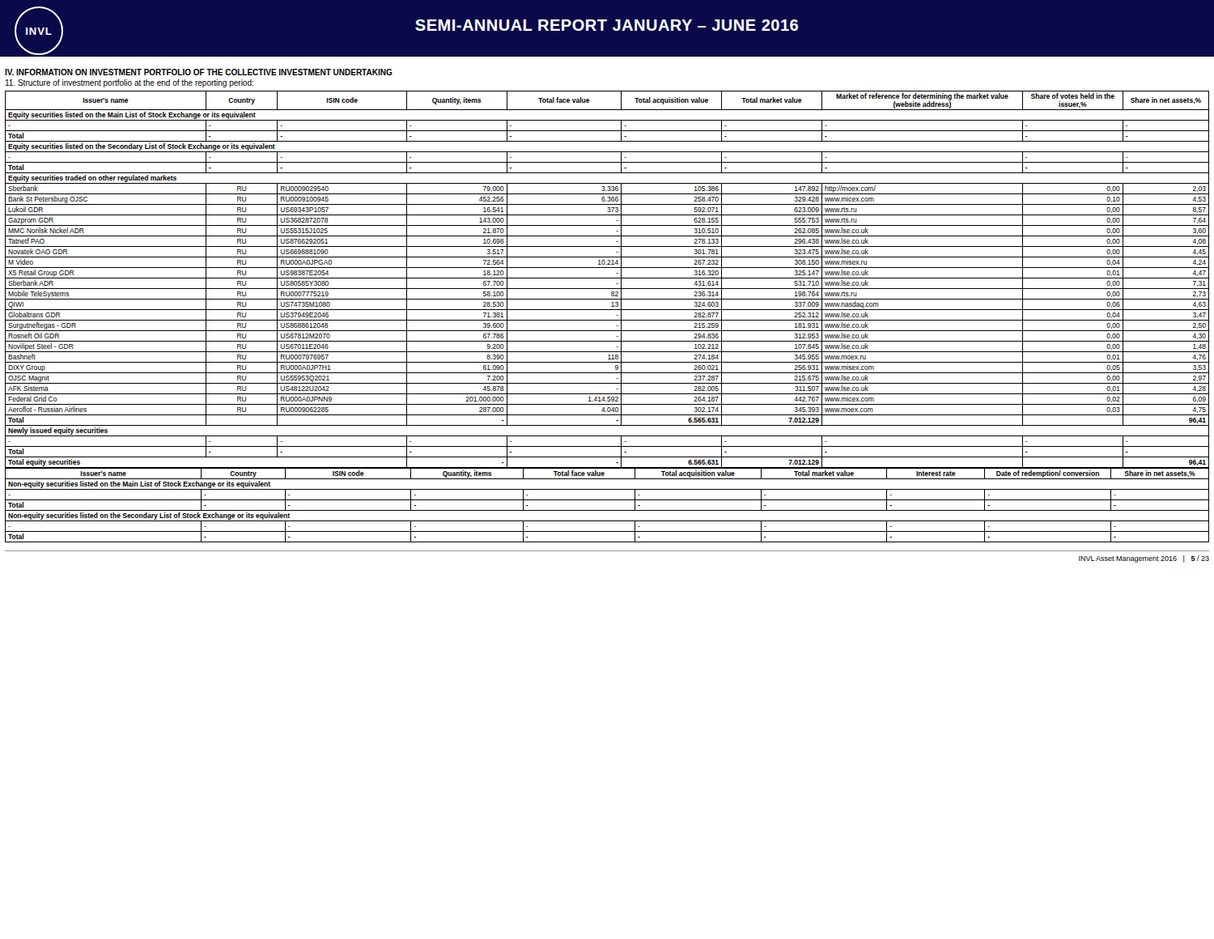INVL
SEMI-ANNUAL REPORT JANUARY – JUNE 2016
IV. INFORMATION ON INVESTMENT PORTFOLIO OF THE COLLECTIVE INVESTMENT UNDERTAKING
11. Structure of investment portfolio at the end of the reporting period:
| Issuer's name | Country | ISIN code | Quantity, items | Total face value | Total acquisition value | Total market value | Market of reference for determining the market value (website address) | Share of votes held in the issuer,% | Share in net assets,% |
| --- | --- | --- | --- | --- | --- | --- | --- | --- | --- |
| Equity securities listed on the Main List of Stock Exchange or its equivalent |
| - | - | - | - | - | - | - | - | - | - |
| Total | - | - | - | - | - | - | - | - | - |
| Equity securities listed on the Secondary List of Stock Exchange or its equivalent |
| - | - | - | - | - | - | - | - | - | - |
| Total | - | - | - | - | - | - | - | - | - |
| Equity securities traded on other regulated markets |
| Sberbank | RU | RU0009029540 | 79.000 | 3.336 | 105.386 | 147.892 | http://moex.com/ | 0,00 | 2,03 |
| Bank St Petersburg OJSC | RU | RU0009100945 | 452.256 | 6.366 | 258.470 | 329.428 | www.micex.com | 0,10 | 4,53 |
| Lukoil GDR | RU | US69343P1057 | 16.541 | 373 | 592.071 | 623.009 | www.rts.ru | 0,00 | 8,57 |
| Gazprom GDR | RU | US3682872078 | 143.000 | - | 628.155 | 555.753 | www.rts.ru | 0,00 | 7,64 |
| MMC Norilsk Nickel ADR | RU | US55315J1025 | 21.870 | - | 310.510 | 262.085 | www.lse.co.uk | 0,00 | 3,60 |
| Tatnetf PAO | RU | US8766292051 | 10.698 | - | 278.133 | 296.438 | www.lse.co.uk | 0,00 | 4,08 |
| Novatek OAO GDR | RU | US6698881090 | 3.517 | - | 301.781 | 323.475 | www.lse.co.uk | 0,00 | 4,45 |
| M Video | RU | RU000A0JPGA0 | 72.564 | 10.214 | 267.232 | 308.150 | www.misex.ru | 0,04 | 4,24 |
| X5 Retail Group GDR | RU | US98387E2054 | 18.120 | - | 316.320 | 325.147 | www.lse.co.uk | 0,01 | 4,47 |
| Sberbank ADR | RU | US80585Y3080 | 67.700 | - | 431.614 | 531.710 | www.lse.co.uk | 0,00 | 7,31 |
| Mobile TeleSystems | RU | RU0007775219 | 58.100 | 82 | 236.314 | 198.764 | www.rts.ru | 0,00 | 2,73 |
| QIWI | RU | US74735M1080 | 28.530 | 13 | 324.603 | 337.009 | www.nasdaq.com | 0,06 | 4,63 |
| Globaltrans GDR | RU | US37949E2046 | 71.381 | - | 282.877 | 252.312 | www.lse.co.uk | 0,04 | 3,47 |
| Surgutneftegas - GDR | RU | US8688612048 | 39.600 | - | 215.259 | 181.931 | www.lse.co.uk | 0,00 | 2,50 |
| Rosneft Oil GDR | RU | US67812M2070 | 67.786 | - | 294.836 | 312.953 | www.lse.co.uk | 0,00 | 4,30 |
| Novilipet Steel - GDR | RU | US67011E2046 | 9.200 | - | 102.212 | 107.845 | www.lse.co.uk | 0,00 | 1,48 |
| Bashneft | RU | RU0007976957 | 8.390 | 118 | 274.184 | 345.955 | www.moex.ru | 0,01 | 4,76 |
| DIXY Group | RU | RU000A0JP7H1 | 61.090 | 9 | 260.021 | 256.931 | www.misex.com | 0,05 | 3,53 |
| OJSC Magnit | RU | US55953Q2021 | 7.200 | - | 237.287 | 215.675 | www.lse.co.uk | 0,00 | 2,97 |
| AFK Sistema | RU | US48122U2042 | 45.878 | - | 282.005 | 311.507 | www.lse.co.uk | 0,01 | 4,28 |
| Federal Grid Co | RU | RU000A0JPNN9 | 201.000.000 | 1.414.592 | 264.187 | 442.767 | www.micex.com | 0,02 | 6,09 |
| Aeroflot - Russian Airlines | RU | RU0009062285 | 287.000 | 4.040 | 302.174 | 345.393 | www.moex.com | 0,03 | 4,75 |
| Total | | | - | - | 6.565.631 | 7.012.129 | | | 96,41 |
| Newly issued equity securities |
| - | - | - | - | - | - | - | - | - | - |
| Total | - | - | - | - | - | - | - | - | - |
| Total equity securities | - | - | 6.565.631 | 7.012.129 | | | 96,41 |
| Issuer's name | Country | ISIN code | Quantity, items | Total face value | Total acquisition value | Total market value | Interest rate | Date of redemption/ conversion | Share in net assets,% |
| --- | --- | --- | --- | --- | --- | --- | --- | --- | --- |
| Non-equity securities listed on the Main List of Stock Exchange or its equivalent |
| - | - | - | - | - | - | - | - | - | - |
| Total | - | - | - | - | - | - | - | - | - |
| Non-equity securities listed on the Secondary List of Stock Exchange or its equivalent |
| - | - | - | - | - | - | - | - | - | - |
| Total | - | - | - | - | - | - | - | - | - |
INVL Asset Management 2016 | 5 / 23